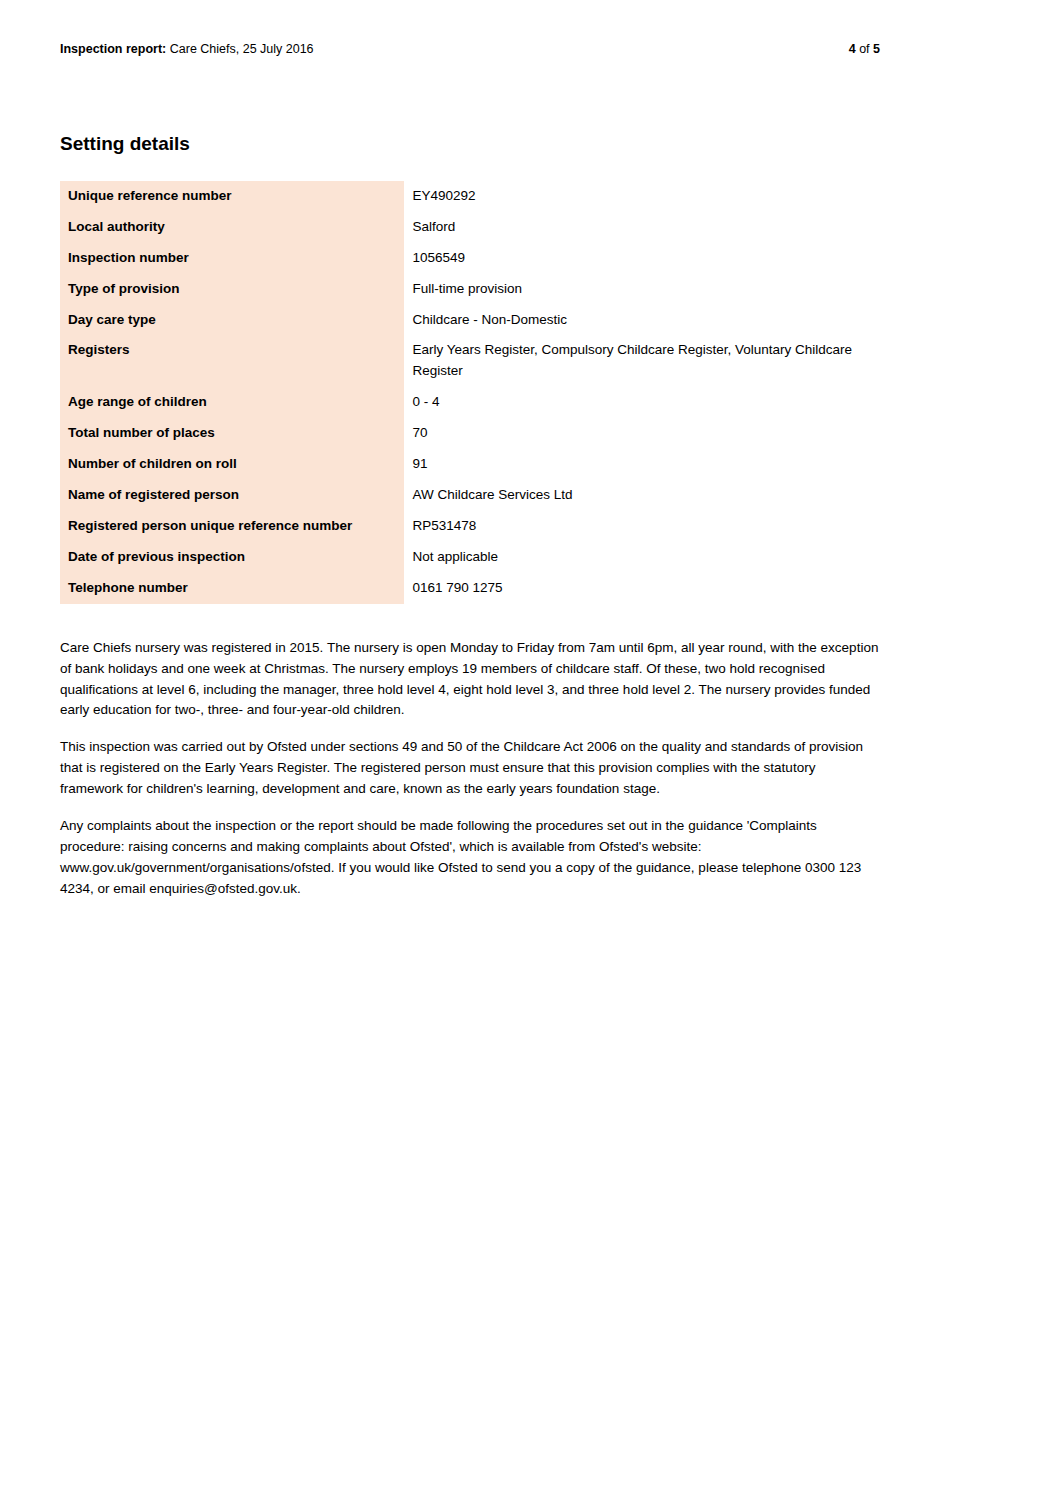Inspection report: Care Chiefs, 25 July 2016
4 of 5
Setting details
| Unique reference number | EY490292 |
| Local authority | Salford |
| Inspection number | 1056549 |
| Type of provision | Full-time provision |
| Day care type | Childcare - Non-Domestic |
| Registers | Early Years Register, Compulsory Childcare Register, Voluntary Childcare Register |
| Age range of children | 0 - 4 |
| Total number of places | 70 |
| Number of children on roll | 91 |
| Name of registered person | AW Childcare Services Ltd |
| Registered person unique reference number | RP531478 |
| Date of previous inspection | Not applicable |
| Telephone number | 0161 790 1275 |
Care Chiefs nursery was registered in 2015. The nursery is open Monday to Friday from 7am until 6pm, all year round, with the exception of bank holidays and one week at Christmas. The nursery employs 19 members of childcare staff. Of these, two hold recognised qualifications at level 6, including the manager, three hold level 4, eight hold level 3, and three hold level 2. The nursery provides funded early education for two-, three- and four-year-old children.
This inspection was carried out by Ofsted under sections 49 and 50 of the Childcare Act 2006 on the quality and standards of provision that is registered on the Early Years Register. The registered person must ensure that this provision complies with the statutory framework for children's learning, development and care, known as the early years foundation stage.
Any complaints about the inspection or the report should be made following the procedures set out in the guidance 'Complaints procedure: raising concerns and making complaints about Ofsted', which is available from Ofsted's website: www.gov.uk/government/organisations/ofsted. If you would like Ofsted to send you a copy of the guidance, please telephone 0300 123 4234, or email enquiries@ofsted.gov.uk.